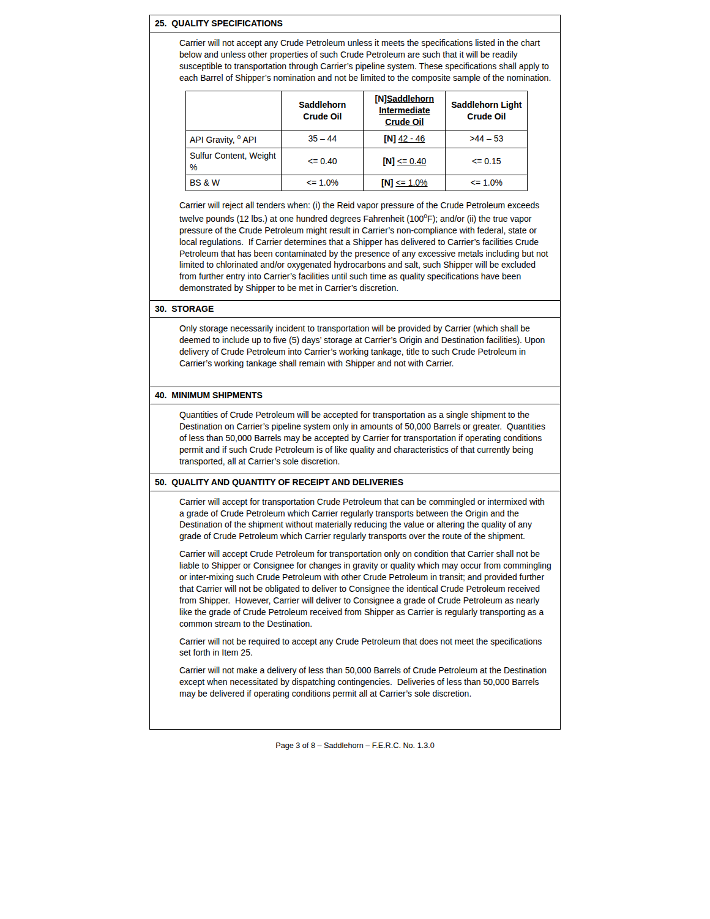25. QUALITY SPECIFICATIONS
Carrier will not accept any Crude Petroleum unless it meets the specifications listed in the chart below and unless other properties of such Crude Petroleum are such that it will be readily susceptible to transportation through Carrier’s pipeline system. These specifications shall apply to each Barrel of Shipper’s nomination and not be limited to the composite sample of the nomination.
| | Saddlehorn Crude Oil | [N] Saddlehorn Intermediate Crude Oil | Saddlehorn Light Crude Oil |
| --- | --- | --- | --- |
| API Gravity, o API | 35 – 44 | [N] 42 - 46 | >44 – 53 |
| Sulfur Content, Weight % | <= 0.40 | [N] <= 0.40 | <= 0.15 |
| BS & W | <= 1.0% | [N] <= 1.0% | <= 1.0% |
Carrier will reject all tenders when: (i) the Reid vapor pressure of the Crude Petroleum exceeds twelve pounds (12 lbs.) at one hundred degrees Fahrenheit (100oF); and/or (ii) the true vapor pressure of the Crude Petroleum might result in Carrier’s non-compliance with federal, state or local regulations. If Carrier determines that a Shipper has delivered to Carrier’s facilities Crude Petroleum that has been contaminated by the presence of any excessive metals including but not limited to chlorinated and/or oxygenated hydrocarbons and salt, such Shipper will be excluded from further entry into Carrier’s facilities until such time as quality specifications have been demonstrated by Shipper to be met in Carrier’s discretion.
30. STORAGE
Only storage necessarily incident to transportation will be provided by Carrier (which shall be deemed to include up to five (5) days’ storage at Carrier’s Origin and Destination facilities). Upon delivery of Crude Petroleum into Carrier’s working tankage, title to such Crude Petroleum in Carrier’s working tankage shall remain with Shipper and not with Carrier.
40. MINIMUM SHIPMENTS
Quantities of Crude Petroleum will be accepted for transportation as a single shipment to the Destination on Carrier’s pipeline system only in amounts of 50,000 Barrels or greater. Quantities of less than 50,000 Barrels may be accepted by Carrier for transportation if operating conditions permit and if such Crude Petroleum is of like quality and characteristics of that currently being transported, all at Carrier’s sole discretion.
50. QUALITY AND QUANTITY OF RECEIPT AND DELIVERIES
Carrier will accept for transportation Crude Petroleum that can be commingled or intermixed with a grade of Crude Petroleum which Carrier regularly transports between the Origin and the Destination of the shipment without materially reducing the value or altering the quality of any grade of Crude Petroleum which Carrier regularly transports over the route of the shipment.
Carrier will accept Crude Petroleum for transportation only on condition that Carrier shall not be liable to Shipper or Consignee for changes in gravity or quality which may occur from commingling or inter-mixing such Crude Petroleum with other Crude Petroleum in transit; and provided further that Carrier will not be obligated to deliver to Consignee the identical Crude Petroleum received from Shipper. However, Carrier will deliver to Consignee a grade of Crude Petroleum as nearly like the grade of Crude Petroleum received from Shipper as Carrier is regularly transporting as a common stream to the Destination.
Carrier will not be required to accept any Crude Petroleum that does not meet the specifications set forth in Item 25.
Carrier will not make a delivery of less than 50,000 Barrels of Crude Petroleum at the Destination except when necessitated by dispatching contingencies. Deliveries of less than 50,000 Barrels may be delivered if operating conditions permit all at Carrier’s sole discretion.
Page 3 of 8 – Saddlehorn – F.E.R.C. No. 1.3.0